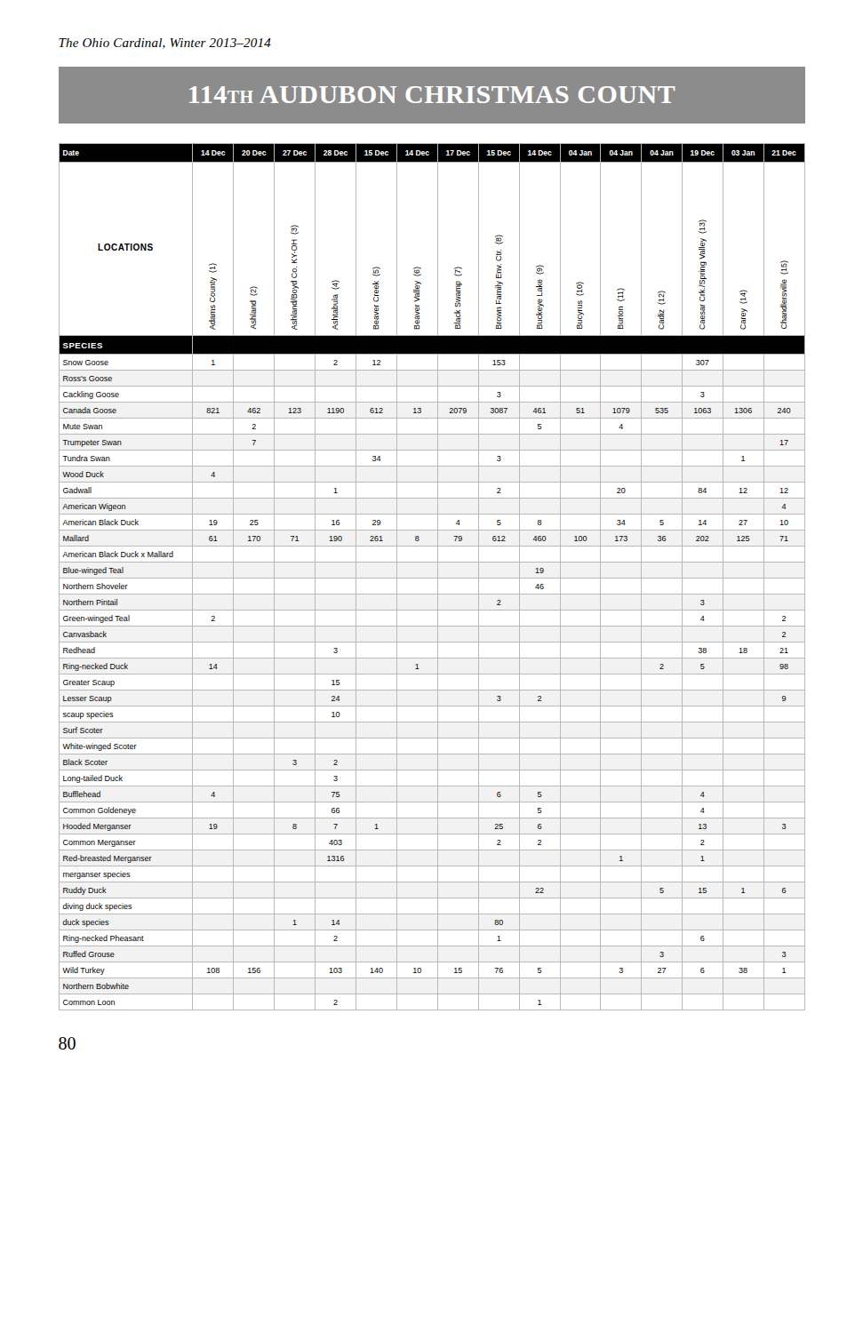The Ohio Cardinal, Winter 2013–2014
114TH AUDUBON CHRISTMAS COUNT
| Date | 14 Dec | 20 Dec | 27 Dec | 28 Dec | 15 Dec | 14 Dec | 17 Dec | 15 Dec | 14 Dec | 04 Jan | 04 Jan | 04 Jan | 19 Dec | 03 Jan | 21 Dec |
| --- | --- | --- | --- | --- | --- | --- | --- | --- | --- | --- | --- | --- | --- | --- | --- |
| LOCATIONS | Adams County (1) | Ashland (2) | Ashland/Boyd Co. KY-OH (3) | Ashtabula (4) | Beaver Creek (5) | Beaver Valley (6) | Black Swamp (7) | Brown Family Env. Ctr. (8) | Buckeye Lake (9) | Bucyrus (10) | Burton (11) | Cadiz (12) | Caesar Crk./Spring Valley (13) | Carey (14) | Chandlersville (15) |
| SPECIES | |
| Snow Goose | 1 | | | 2 | 12 | | | 153 | | | | | 307 | | |
| Ross's Goose | | | | | | | | | | | | | | | |
| Cackling Goose | | | | | | | | 3 | | | | | 3 | | |
| Canada Goose | 821 | 462 | 123 | 1190 | 612 | 13 | 2079 | 3087 | 461 | 51 | 1079 | 535 | 1063 | 1306 | 240 |
| Mute Swan | | 2 | | | | | | | 5 | | 4 | | | | |
| Trumpeter Swan | | 7 | | | | | | | | | | | | | 17 |
| Tundra Swan | | | | | 34 | | | 3 | | | | | | 1 | |
| Wood Duck | 4 | | | | | | | | | | | | | | |
| Gadwall | | | | 1 | | | | 2 | | | 20 | | 84 | 12 | 12 |
| American Wigeon | | | | | | | | | | | | | | | 4 |
| American Black Duck | 19 | 25 | | 16 | 29 | | 4 | 5 | 8 | | 34 | 5 | 14 | 27 | 10 |
| Mallard | 61 | 170 | 71 | 190 | 261 | 8 | 79 | 612 | 460 | 100 | 173 | 36 | 202 | 125 | 71 |
| American Black Duck x Mallard | | | | | | | | | | | | | | | |
| Blue-winged Teal | | | | | | | | | 19 | | | | | | |
| Northern Shoveler | | | | | | | | | 46 | | | | | | |
| Northern Pintail | | | | | | | | 2 | | | | | 3 | | |
| Green-winged Teal | 2 | | | | | | | | | | | | 4 | | 2 |
| Canvasback | | | | | | | | | | | | | | | 2 |
| Redhead | | | | 3 | | | | | | | | | 38 | 18 | 21 |
| Ring-necked Duck | 14 | | | | | 1 | | | | | | 2 | 5 | | 98 |
| Greater Scaup | | | | 15 | | | | | | | | | | | |
| Lesser Scaup | | | | 24 | | | | 3 | 2 | | | | | | 9 |
| scaup species | | | | 10 | | | | | | | | | | | |
| Surf Scoter | | | | | | | | | | | | | | | |
| White-winged Scoter | | | | | | | | | | | | | | | |
| Black Scoter | | | 3 | 2 | | | | | | | | | | | |
| Long-tailed Duck | | | | 3 | | | | | | | | | | | |
| Bufflehead | 4 | | | 75 | | | | 6 | 5 | | | | 4 | | |
| Common Goldeneye | | | | 66 | | | | | 5 | | | | 4 | | |
| Hooded Merganser | 19 | | 8 | 7 | 1 | | | 25 | 6 | | | | 13 | | 3 |
| Common Merganser | | | | 403 | | | | 2 | 2 | | | | 2 | | |
| Red-breasted Merganser | | | | 1316 | | | | | | | 1 | | 1 | | |
| merganser species | | | | | | | | | | | | | | | |
| Ruddy Duck | | | | | | | | | 22 | | | 5 | 15 | 1 | 6 |
| diving duck species | | | | | | | | | | | | | | | |
| duck species | | | 1 | 14 | | | | 80 | | | | | | | |
| Ring-necked Pheasant | | | | 2 | | | | 1 | | | | | 6 | | |
| Ruffed Grouse | | | | | | | | | | | | 3 | | | 3 |
| Wild Turkey | 108 | 156 | | 103 | 140 | 10 | 15 | 76 | 5 | | 3 | 27 | 6 | 38 | 1 |
| Northern Bobwhite | | | | | | | | | | | | | | | |
| Common Loon | | | | 2 | | | | | 1 | | | | | | |
80